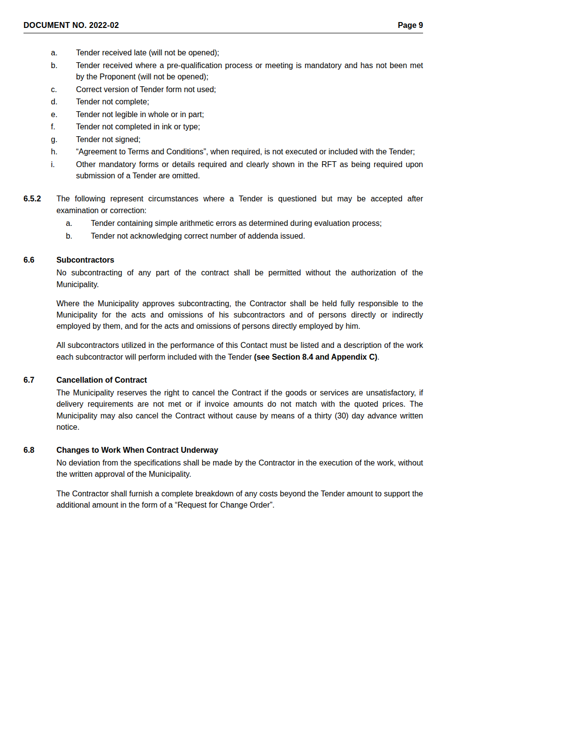DOCUMENT NO. 2022-02 Page 9
a. Tender received late (will not be opened);
b. Tender received where a pre-qualification process or meeting is mandatory and has not been met by the Proponent (will not be opened);
c. Correct version of Tender form not used;
d. Tender not complete;
e. Tender not legible in whole or in part;
f. Tender not completed in ink or type;
g. Tender not signed;
h.“Agreement to Terms and Conditions”, when required, is not executed or included with the Tender;
i. Other mandatory forms or details required and clearly shown in the RFT as being required upon submission of a Tender are omitted.
6.5.2
The following represent circumstances where a Tender is questioned but may be accepted after examination or correction:
a. Tender containing simple arithmetic errors as determined during evaluation process;
b. Tender not acknowledging correct number of addenda issued.
6.6 Subcontractors
No subcontracting of any part of the contract shall be permitted without the authorization of the Municipality.
Where the Municipality approves subcontracting, the Contractor shall be held fully responsible to the Municipality for the acts and omissions of his subcontractors and of persons directly or indirectly employed by them, and for the acts and omissions of persons directly employed by him.
All subcontractors utilized in the performance of this Contact must be listed and a description of the work each subcontractor will perform included with the Tender (see Section 8.4 and Appendix C).
6.7 Cancellation of Contract
The Municipality reserves the right to cancel the Contract if the goods or services are unsatisfactory, if delivery requirements are not met or if invoice amounts do not match with the quoted prices. The Municipality may also cancel the Contract without cause by means of a thirty (30) day advance written notice.
6.8 Changes to Work When Contract Underway
No deviation from the specifications shall be made by the Contractor in the execution of the work, without the written approval of the Municipality.
The Contractor shall furnish a complete breakdown of any costs beyond the Tender amount to support the additional amount in the form of a “Request for Change Order”.